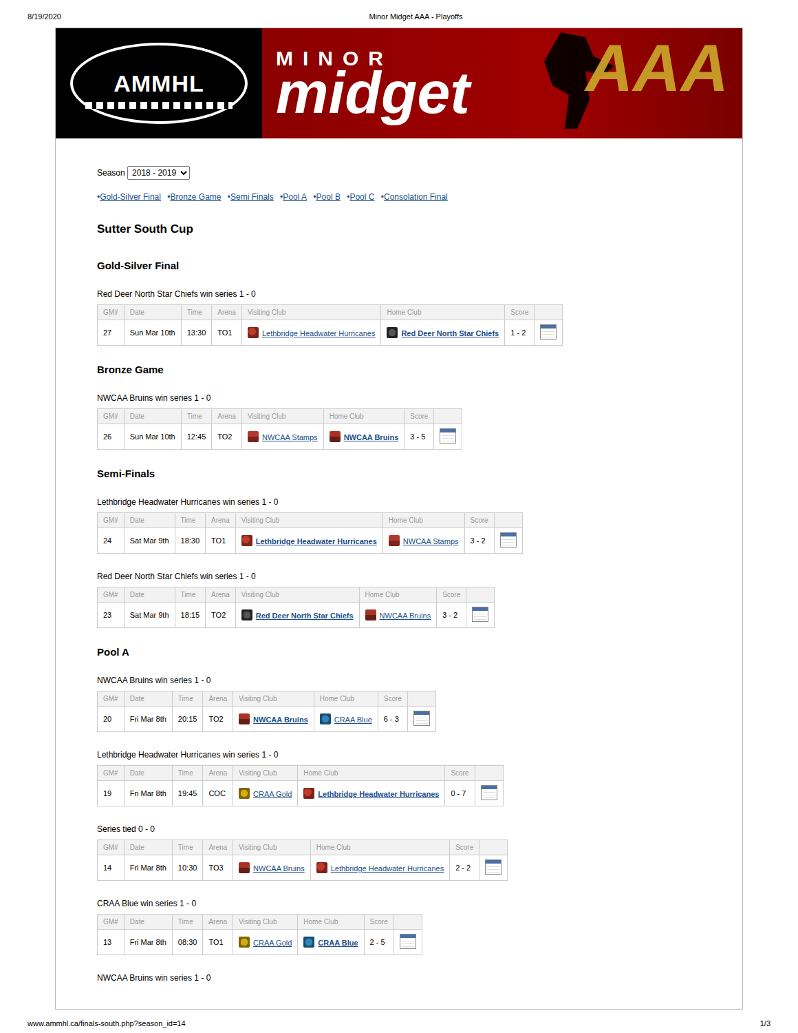8/19/2020
Minor Midget AAA - Playoffs
AMMHL
MINOR
midget
AAA
Season 2018 - 2019
•Gold-Silver Final •Bronze Game •Semi Finals •Pool A •Pool B •Pool C •Consolation Final
Sutter South Cup
Gold-Silver Final
Red Deer North Star Chiefs win series 1 - 0
| GM# | Date | Time | Arena | Visiting Club | Home Club | Score | |
| --- | --- | --- | --- | --- | --- | --- | --- |
| 27 | Sun Mar 10th | 13:30 | TO1 | Lethbridge Headwater Hurricanes | Red Deer North Star Chiefs | 1 - 2 | |
Bronze Game
NWCAA Bruins win series 1 - 0
| GM# | Date | Time | Arena | Visiting Club | Home Club | Score | |
| --- | --- | --- | --- | --- | --- | --- | --- |
| 26 | Sun Mar 10th | 12:45 | TO2 | NWCAA Stamps | NWCAA Bruins | 3 - 5 | |
Semi-Finals
Lethbridge Headwater Hurricanes win series 1 - 0
| GM# | Date | Time | Arena | Visiting Club | Home Club | Score | |
| --- | --- | --- | --- | --- | --- | --- | --- |
| 24 | Sat Mar 9th | 18:30 | TO1 | Lethbridge Headwater Hurricanes | NWCAA Stamps | 3 - 2 | |
Red Deer North Star Chiefs win series 1 - 0
| GM# | Date | Time | Arena | Visiting Club | Home Club | Score | |
| --- | --- | --- | --- | --- | --- | --- | --- |
| 23 | Sat Mar 9th | 18:15 | TO2 | Red Deer North Star Chiefs | NWCAA Bruins | 3 - 2 | |
Pool A
NWCAA Bruins win series 1 - 0
| GM# | Date | Time | Arena | Visiting Club | Home Club | Score | |
| --- | --- | --- | --- | --- | --- | --- | --- |
| 20 | Fri Mar 8th | 20:15 | TO2 | NWCAA Bruins | CRAA Blue | 6 - 3 | |
Lethbridge Headwater Hurricanes win series 1 - 0
| GM# | Date | Time | Arena | Visiting Club | Home Club | Score | |
| --- | --- | --- | --- | --- | --- | --- | --- |
| 19 | Fri Mar 8th | 19:45 | COC | CRAA Gold | Lethbridge Headwater Hurricanes | 0 - 7 | |
Series tied 0 - 0
| GM# | Date | Time | Arena | Visiting Club | Home Club | Score | |
| --- | --- | --- | --- | --- | --- | --- | --- |
| 14 | Fri Mar 8th | 10:30 | TO3 | NWCAA Bruins | Lethbridge Headwater Hurricanes | 2 - 2 | |
CRAA Blue win series 1 - 0
| GM# | Date | Time | Arena | Visiting Club | Home Club | Score | |
| --- | --- | --- | --- | --- | --- | --- | --- |
| 13 | Fri Mar 8th | 08:30 | TO1 | CRAA Gold | CRAA Blue | 2 - 5 | |
NWCAA Bruins win series 1 - 0
www.ammhl.ca/finals-south.php?season_id=14
1/3